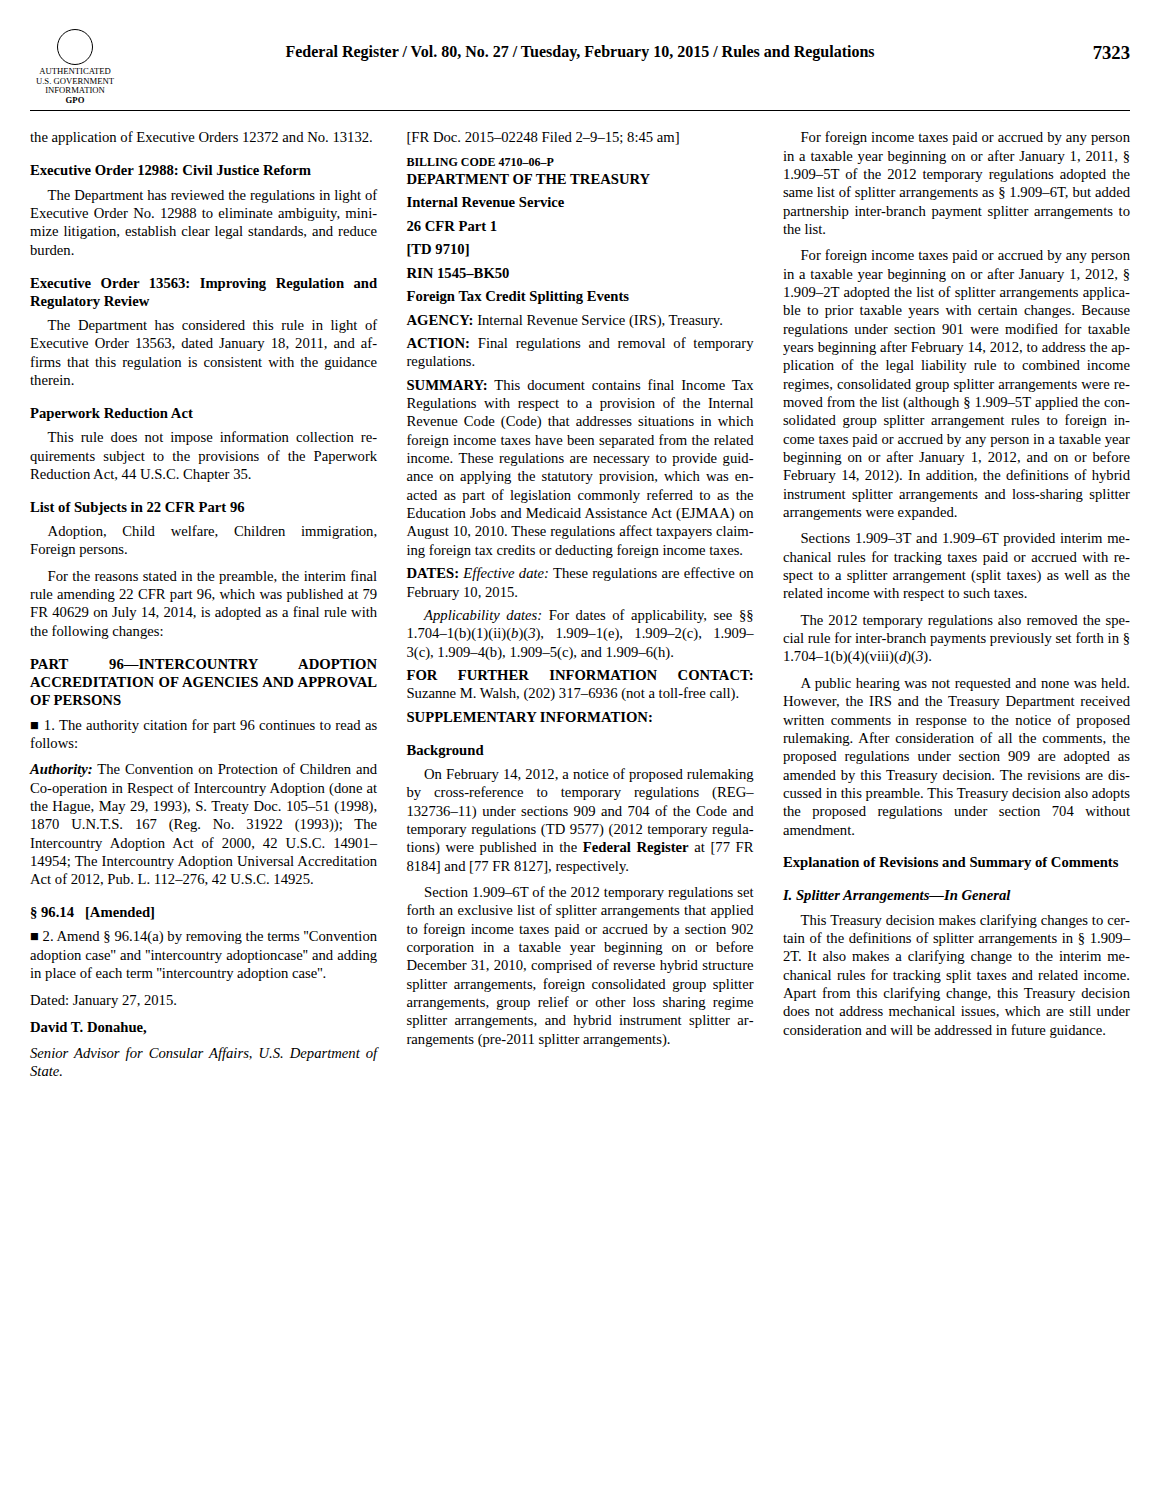AUTHENTICATED
U.S. GOVERNMENT
INFORMATION
GPO
Federal Register / Vol. 80, No. 27 / Tuesday, February 10, 2015 / Rules and Regulations
7323
the application of Executive Orders 12372 and No. 13132.
Executive Order 12988: Civil Justice Reform
The Department has reviewed the regulations in light of Executive Order No. 12988 to eliminate ambiguity, minimize litigation, establish clear legal standards, and reduce burden.
Executive Order 13563: Improving Regulation and Regulatory Review
The Department has considered this rule in light of Executive Order 13563, dated January 18, 2011, and affirms that this regulation is consistent with the guidance therein.
Paperwork Reduction Act
This rule does not impose information collection requirements subject to the provisions of the Paperwork Reduction Act, 44 U.S.C. Chapter 35.
List of Subjects in 22 CFR Part 96
Adoption, Child welfare, Children immigration, Foreign persons.
For the reasons stated in the preamble, the interim final rule amending 22 CFR part 96, which was published at 79 FR 40629 on July 14, 2014, is adopted as a final rule with the following changes:
PART 96—INTERCOUNTRY ADOPTION ACCREDITATION OF AGENCIES AND APPROVAL OF PERSONS
■ 1. The authority citation for part 96 continues to read as follows:
Authority: The Convention on Protection of Children and Co-operation in Respect of Intercountry Adoption (done at the Hague, May 29, 1993), S. Treaty Doc. 105–51 (1998), 1870 U.N.T.S. 167 (Reg. No. 31922 (1993)); The Intercountry Adoption Act of 2000, 42 U.S.C. 14901–14954; The Intercountry Adoption Universal Accreditation Act of 2012, Pub. L. 112–276, 42 U.S.C. 14925.
§ 96.14 [Amended]
■ 2. Amend § 96.14(a) by removing the terms ''Convention adoption case'' and ''intercountry adoptioncase'' and adding in place of each term ''intercountry adoption case''.
Dated: January 27, 2015.
David T. Donahue,
Senior Advisor for Consular Affairs, U.S. Department of State.
[FR Doc. 2015–02248 Filed 2–9–15; 8:45 am]
BILLING CODE 4710–06–P
DEPARTMENT OF THE TREASURY
Internal Revenue Service
26 CFR Part 1
[TD 9710]
RIN 1545–BK50
Foreign Tax Credit Splitting Events
AGENCY: Internal Revenue Service (IRS), Treasury.
ACTION: Final regulations and removal of temporary regulations.
SUMMARY: This document contains final Income Tax Regulations with respect to a provision of the Internal Revenue Code (Code) that addresses situations in which foreign income taxes have been separated from the related income. These regulations are necessary to provide guidance on applying the statutory provision, which was enacted as part of legislation commonly referred to as the Education Jobs and Medicaid Assistance Act (EJMAA) on August 10, 2010. These regulations affect taxpayers claiming foreign tax credits or deducting foreign income taxes.
DATES: Effective date: These regulations are effective on February 10, 2015.
Applicability dates: For dates of applicability, see §§ 1.704–1(b)(1)(ii)(b)(3), 1.909–1(e), 1.909–2(c), 1.909–3(c), 1.909–4(b), 1.909–5(c), and 1.909–6(h).
FOR FURTHER INFORMATION CONTACT: Suzanne M. Walsh, (202) 317–6936 (not a toll-free call).
SUPPLEMENTARY INFORMATION:
Background
On February 14, 2012, a notice of proposed rulemaking by cross-reference to temporary regulations (REG–132736–11) under sections 909 and 704 of the Code and temporary regulations (TD 9577) (2012 temporary regulations) were published in the Federal Register at [77 FR 8184] and [77 FR 8127], respectively.
Section 1.909–6T of the 2012 temporary regulations set forth an exclusive list of splitter arrangements that applied to foreign income taxes paid or accrued by a section 902 corporation in a taxable year beginning on or before December 31, 2010, comprised of reverse hybrid structure splitter arrangements, foreign consolidated group splitter arrangements, group relief or other loss sharing regime splitter arrangements, and hybrid instrument splitter arrangements (pre-2011 splitter arrangements).
For foreign income taxes paid or accrued by any person in a taxable year beginning on or after January 1, 2011, § 1.909–5T of the 2012 temporary regulations adopted the same list of splitter arrangements as § 1.909–6T, but added partnership inter-branch payment splitter arrangements to the list.
For foreign income taxes paid or accrued by any person in a taxable year beginning on or after January 1, 2012, § 1.909–2T adopted the list of splitter arrangements applicable to prior taxable years with certain changes. Because regulations under section 901 were modified for taxable years beginning after February 14, 2012, to address the application of the legal liability rule to combined income regimes, consolidated group splitter arrangements were removed from the list (although § 1.909–5T applied the consolidated group splitter arrangement rules to foreign income taxes paid or accrued by any person in a taxable year beginning on or after January 1, 2012, and on or before February 14, 2012). In addition, the definitions of hybrid instrument splitter arrangements and loss-sharing splitter arrangements were expanded.
Sections 1.909–3T and 1.909–6T provided interim mechanical rules for tracking taxes paid or accrued with respect to a splitter arrangement (split taxes) as well as the related income with respect to such taxes.
The 2012 temporary regulations also removed the special rule for inter-branch payments previously set forth in § 1.704–1(b)(4)(viii)(d)(3).
A public hearing was not requested and none was held. However, the IRS and the Treasury Department received written comments in response to the notice of proposed rulemaking. After consideration of all the comments, the proposed regulations under section 909 are adopted as amended by this Treasury decision. The revisions are discussed in this preamble. This Treasury decision also adopts the proposed regulations under section 704 without amendment.
Explanation of Revisions and Summary of Comments
I. Splitter Arrangements—In General
This Treasury decision makes clarifying changes to certain of the definitions of splitter arrangements in § 1.909–2T. It also makes a clarifying change to the interim mechanical rules for tracking split taxes and related income. Apart from this clarifying change, this Treasury decision does not address mechanical issues, which are still under consideration and will be addressed in future guidance.